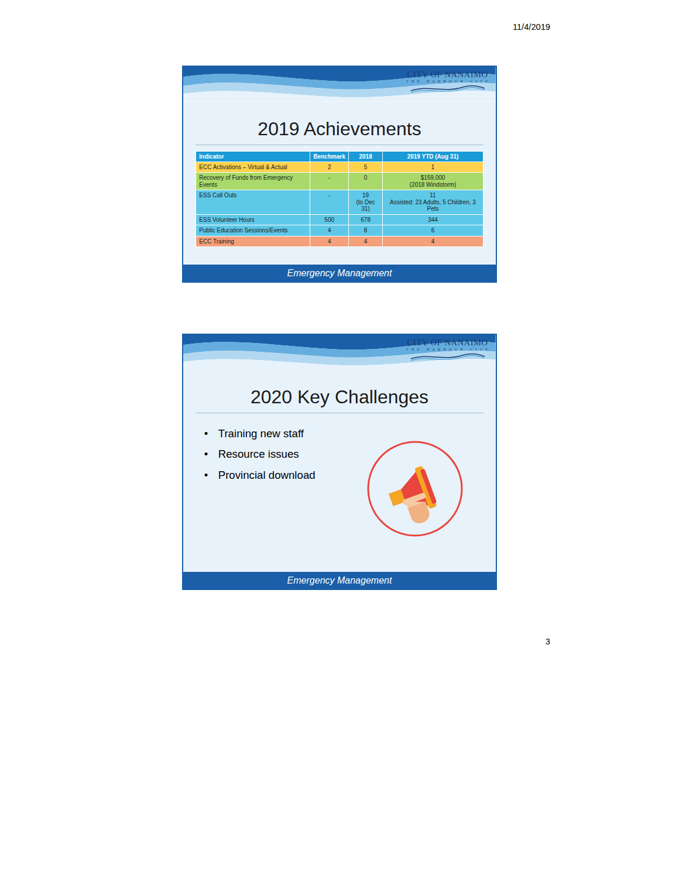11/4/2019
CITY OF NANAIMO
T H E H A R B O U R C I T Y
2019 Achievements
| Indicator | Benchmark | 2018 | 2019 YTD (Aug 31) |
| --- | --- | --- | --- |
| ECC Activations – Virtual & Actual | 2 | 5 | 1 |
| Recovery of Funds from Emergency Events | - | 0 | $159,000 (2018 Windstorm) |
| ESS Call Outs | - | 19 (to Dec 31) | 11 Assisted: 23 Adults, 5 Children, 3 Pets |
| ESS Volunteer Hours | 500 | 678 | 344 |
| Public Education Sessions/Events | 4 | 8 | 6 |
| ECC Training | 4 | 4 | 4 |
Emergency Management
CITY OF NANAIMO
T H E H A R B O U R C I T Y
2020 Key Challenges
Training new staff
Resource issues
Provincial download
Emergency Management
3